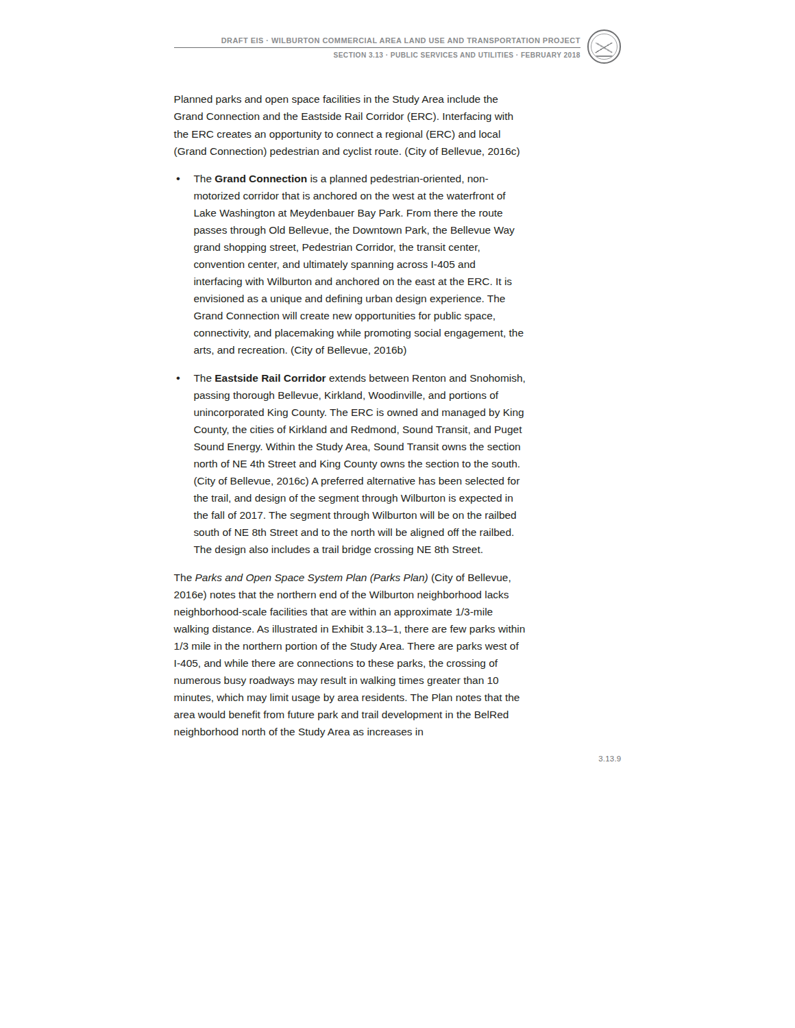Draft EIS · Wilburton Commercial Area Land Use and Transportation Project
Section 3.13 · Public Services and Utilities · February 2018
Planned parks and open space facilities in the Study Area include the Grand Connection and the Eastside Rail Corridor (ERC). Interfacing with the ERC creates an opportunity to connect a regional (ERC) and local (Grand Connection) pedestrian and cyclist route. (City of Bellevue, 2016c)
The Grand Connection is a planned pedestrian-oriented, non-motorized corridor that is anchored on the west at the waterfront of Lake Washington at Meydenbauer Bay Park. From there the route passes through Old Bellevue, the Downtown Park, the Bellevue Way grand shopping street, Pedestrian Corridor, the transit center, convention center, and ultimately spanning across I-405 and interfacing with Wilburton and anchored on the east at the ERC. It is envisioned as a unique and defining urban design experience. The Grand Connection will create new opportunities for public space, connectivity, and placemaking while promoting social engagement, the arts, and recreation. (City of Bellevue, 2016b)
The Eastside Rail Corridor extends between Renton and Snohomish, passing thorough Bellevue, Kirkland, Woodinville, and portions of unincorporated King County. The ERC is owned and managed by King County, the cities of Kirkland and Redmond, Sound Transit, and Puget Sound Energy. Within the Study Area, Sound Transit owns the section north of NE 4th Street and King County owns the section to the south. (City of Bellevue, 2016c) A preferred alternative has been selected for the trail, and design of the segment through Wilburton is expected in the fall of 2017. The segment through Wilburton will be on the railbed south of NE 8th Street and to the north will be aligned off the railbed. The design also includes a trail bridge crossing NE 8th Street.
The Parks and Open Space System Plan (Parks Plan) (City of Bellevue, 2016e) notes that the northern end of the Wilburton neighborhood lacks neighborhood-scale facilities that are within an approximate 1/3-mile walking distance. As illustrated in Exhibit 3.13–1, there are few parks within 1/3 mile in the northern portion of the Study Area. There are parks west of I-405, and while there are connections to these parks, the crossing of numerous busy roadways may result in walking times greater than 10 minutes, which may limit usage by area residents. The Plan notes that the area would benefit from future park and trail development in the BelRed neighborhood north of the Study Area as increases in
3.13.9